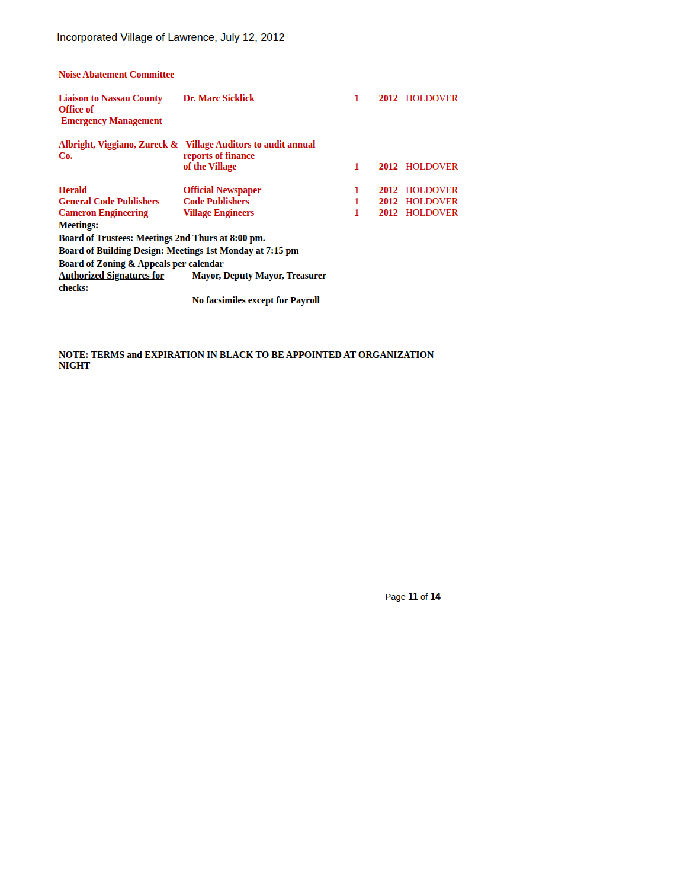Incorporated Village of Lawrence, July 12, 2012
| Noise Abatement Committee | | | | |
| Liaison to Nassau County Office of | Dr. Marc Sicklick | 1 | 2012 | HOLDOVER |
| Emergency Management | | | | |
| Albright, Viggiano, Zureck & Co. | Village Auditors to audit annual reports of finance | | | |
| | of the Village | 1 | 2012 | HOLDOVER |
| Herald | Official Newspaper | 1 | 2012 | HOLDOVER |
| General Code Publishers | Code Publishers | 1 | 2012 | HOLDOVER |
| Cameron Engineering | Village Engineers | 1 | 2012 | HOLDOVER |
Meetings:
Board of Trustees: Meetings 2nd Thurs at 8:00 pm.
Board of Building Design: Meetings 1st Monday at 7:15 pm
Board of Zoning & Appeals per calendar
| Authorized Signatures for checks: | Mayor, Deputy Mayor, Treasurer |
| | No facsimiles except for Payroll |
NOTE: TERMS and EXPIRATION IN BLACK TO BE APPOINTED AT ORGANIZATION NIGHT
Page 11 of 14